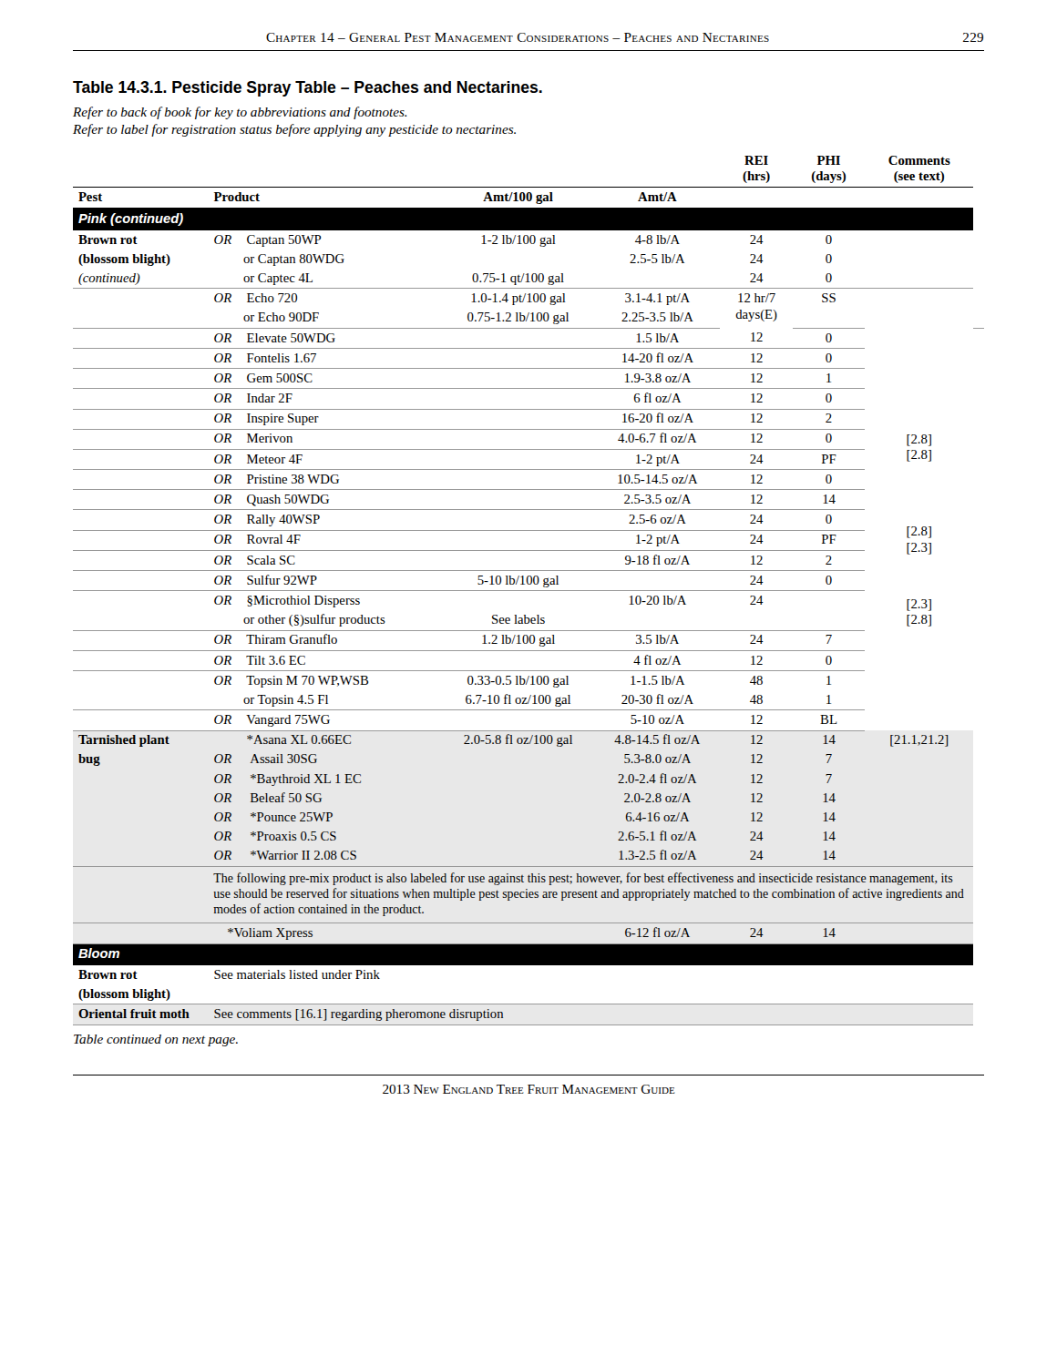229 Chapter 14 – General Pest Management Considerations – Peaches and Nectarines
Table 14.3.1. Pesticide Spray Table – Peaches and Nectarines.
Refer to back of book for key to abbreviations and footnotes.
Refer to label for registration status before applying any pesticide to nectarines.
| | | | | REI (hrs) | PHI (days) | Comments (see text) |
| --- | --- | --- | --- | --- | --- | --- |
| Pest | Product | Amt/100 gal | Amt/A | | | |
| Pink (continued) | | | | | | |
| Brown rot | OR Captan 50WP | 1-2 lb/100 gal | 4-8 lb/A | 24 | 0 | |
| (blossom blight) | or Captan 80WDG | | 2.5-5 lb/A | 24 | 0 | |
| (continued) | or Captec 4L | 0.75-1 qt/100 gal | | 24 | 0 | |
| | OR Echo 720 | 1.0-1.4 pt/100 gal | 3.1-4.1 pt/A | 12 hr/7 days(E) | SS | [2.8] [2.8] [2.8] [2.3] [2.3] [2.8] |
| | or Echo 90DF | 0.75-1.2 lb/100 gal | 2.25-3.5 lb/A | | |
| | OR Elevate 50WDG | | 1.5 lb/A | 12 | 0 |
| | OR Fontelis 1.67 | | 14-20 fl oz/A | 12 | 0 |
| | OR Gem 500SC | | 1.9-3.8 oz/A | 12 | 1 |
| | OR Indar 2F | | 6 fl oz/A | 12 | 0 |
| | OR Inspire Super | | 16-20 fl oz/A | 12 | 2 |
| | OR Merivon | | 4.0-6.7 fl oz/A | 12 | 0 |
| | OR Meteor 4F | | 1-2 pt/A | 24 | PF |
| | OR Pristine 38 WDG | | 10.5-14.5 oz/A | 12 | 0 |
| | OR Quash 50WDG | | 2.5-3.5 oz/A | 12 | 14 |
| | OR Rally 40WSP | | 2.5-6 oz/A | 24 | 0 |
| | OR Rovral 4F | | 1-2 pt/A | 24 | PF |
| | OR Scala SC | | 9-18 fl oz/A | 12 | 2 |
| | OR Sulfur 92WP | 5-10 lb/100 gal | | 24 | 0 |
| | OR §Microthiol Disperss | | 10-20 lb/A | 24 | |
| | or other (§)sulfur products | See labels | | | |
| | OR Thiram Granuflo | 1.2 lb/100 gal | 3.5 lb/A | 24 | 7 |
| | OR Tilt 3.6 EC | | 4 fl oz/A | 12 | 0 |
| | OR Topsin M 70 WP,WSB | 0.33-0.5 lb/100 gal | 1-1.5 lb/A | 48 | 1 |
| | or Topsin 4.5 Fl | 6.7-10 fl oz/100 gal | 20-30 fl oz/A | 48 | 1 |
| | OR Vangard 75WG | | 5-10 oz/A | 12 | BL |
| Tarnished plant | *Asana XL 0.66EC | 2.0-5.8 fl oz/100 gal | 4.8-14.5 fl oz/A | 12 | 14 | [21.1,21.2] |
| bug | OR Assail 30SG | | 5.3-8.0 oz/A | 12 | 7 | |
| | OR *Baythroid XL 1 EC | | 2.0-2.4 fl oz/A | 12 | 7 | |
| | OR Beleaf 50 SG | | 2.0-2.8 oz/A | 12 | 14 | |
| | OR *Pounce 25WP | | 6.4-16 oz/A | 12 | 14 | |
| | OR *Proaxis 0.5 CS | | 2.6-5.1 fl oz/A | 24 | 14 | |
| | OR *Warrior II 2.08 CS | | 1.3-2.5 fl oz/A | 24 | 14 | |
| | The following pre-mix product is also labeled for use against this pest; however, for best effectiveness and insecticide resistance management, its use should be reserved for situations when multiple pest species are present and appropriately matched to the combination of active ingredients and modes of action contained in the product. |
| | *Voliam Xpress | | 6-12 fl oz/A | 24 | 14 | |
| Bloom | | | | | | |
| Brown rot | See materials listed under Pink |
| (blossom blight) | |
| Oriental fruit moth | See comments [16.1] regarding pheromone disruption | | | |
Table continued on next page.
2013 New England Tree Fruit Management Guide